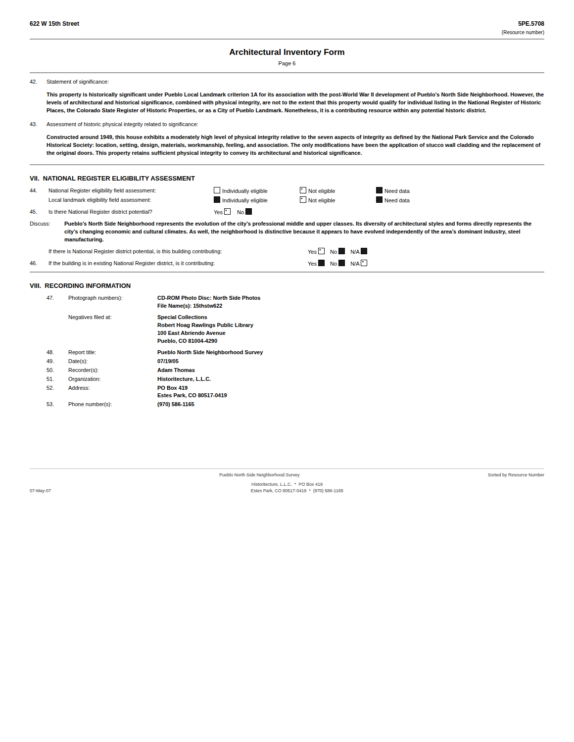622 W 15th Street
5PE.5708
(Resource number)
Architectural Inventory Form
Page 6
42.
Statement of significance:
This property is historically significant under Pueblo Local Landmark criterion 1A for its association with the post-World War II development of Pueblo’s North Side Neighborhood. However, the levels of architectural and historical significance, combined with physical integrity, are not to the extent that this property would qualify for individual listing in the National Register of Historic Places, the Colorado State Register of Historic Properties, or as a City of Pueblo Landmark. Nonetheless, it is a contributing resource within any potential historic district.
43.
Assessment of historic physical integrity related to significance:
Constructed around 1949, this house exhibits a moderately high level of physical integrity relative to the seven aspects of integrity as defined by the National Park Service and the Colorado Historical Society: location, setting, design, materials, workmanship, feeling, and association. The only modifications have been the application of stucco wall cladding and the replacement of the original doors. This property retains sufficient physical integrity to convey its architectural and historical significance.
VII. NATIONAL REGISTER ELIGIBILITY ASSESSMENT
| 44. | National Register eligibility field assessment: | Individually eligible | Not eligible | Need data |
| | Local landmark eligibility field assessment: | Individually eligible | Not eligible | Need data |
| 45. | Is there National Register district potential? | Yes No |
Discuss:
Pueblo’s North Side Neighborhood represents the evolution of the city’s professional middle and upper classes. Its diversity of architectural styles and forms directly represents the city’s changing economic and cultural climates. As well, the neighborhood is distinctive because it appears to have evolved independently of the area’s dominant industry, steel manufacturing.
| | If there is National Register district potential, is this building contributing: | Yes No N/A |
| 46. | If the building is in existing National Register district, is it contributing: | Yes No N/A |
VIII. RECORDING INFORMATION
| 47. | Photograph numbers): | CD-ROM Photo Disc: North Side Photos File Name(s): 15thstw622 |
| | Negatives filed at: | Special Collections Robert Hoag Rawlings Public Library 100 East Abriendo Avenue Pueblo, CO 81004-4290 |
| 48. | Report title: | Pueblo North Side Neighborhood Survey |
| 49. | Date(s): | 07/19/05 |
| 50. | Recorder(s): | Adam Thomas |
| 51. | Organization: | Historitecture, L.L.C. |
| 52. | Address: | PO Box 419 Estes Park, CO 80517-0419 |
| 53. | Phone number(s): | (970) 586-1165 |
Pueblo North Side Neighborhood Survey
Sorted by Resource Number
Historitecture, L.L.C. * PO Box 419
07-May-07
Estes Park, CO 80517-0419 * (970) 586-1165